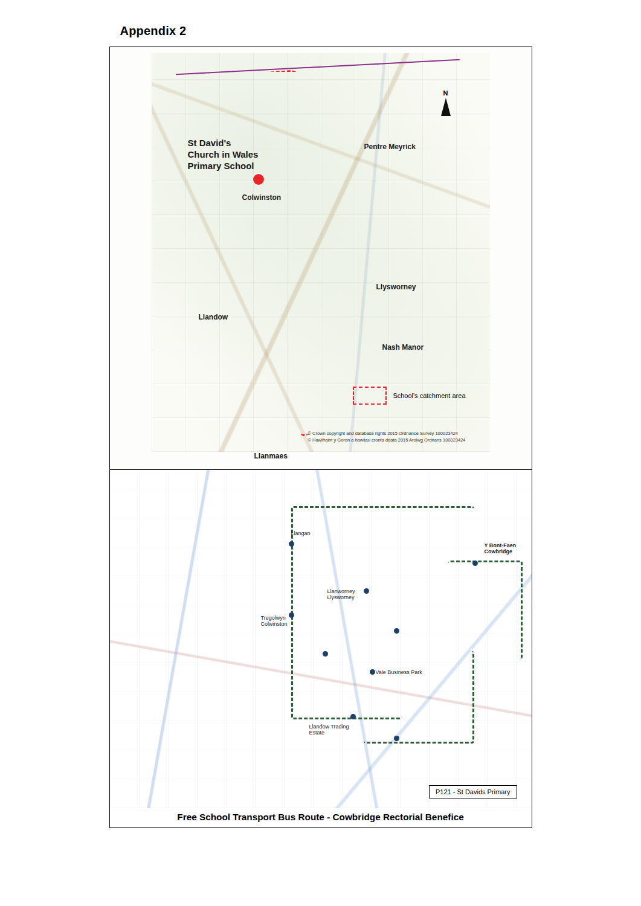Appendix 2
N
St David's
Church in Wales
Primary School
Colwinston
Llysworney
Llandow
Nash Manor
Llanmaes
Pentre Meyrick
School's catchment area
© Crown copyright and database rights 2015 Ordnance Survey 100023424
© Hawlfraint y Goron a hawliau cronfa ddata 2015 Arolwg Ordnans 100023424
Llangan
Tregolwyn
Colwinston
Llanworney
Llysworney
Y Bont-Faen
Cowbridge
Vale Business Park
Llandow Trading
Estate
P121 - St Davids Primary
Free School Transport Bus Route - Cowbridge Rectorial Benefice